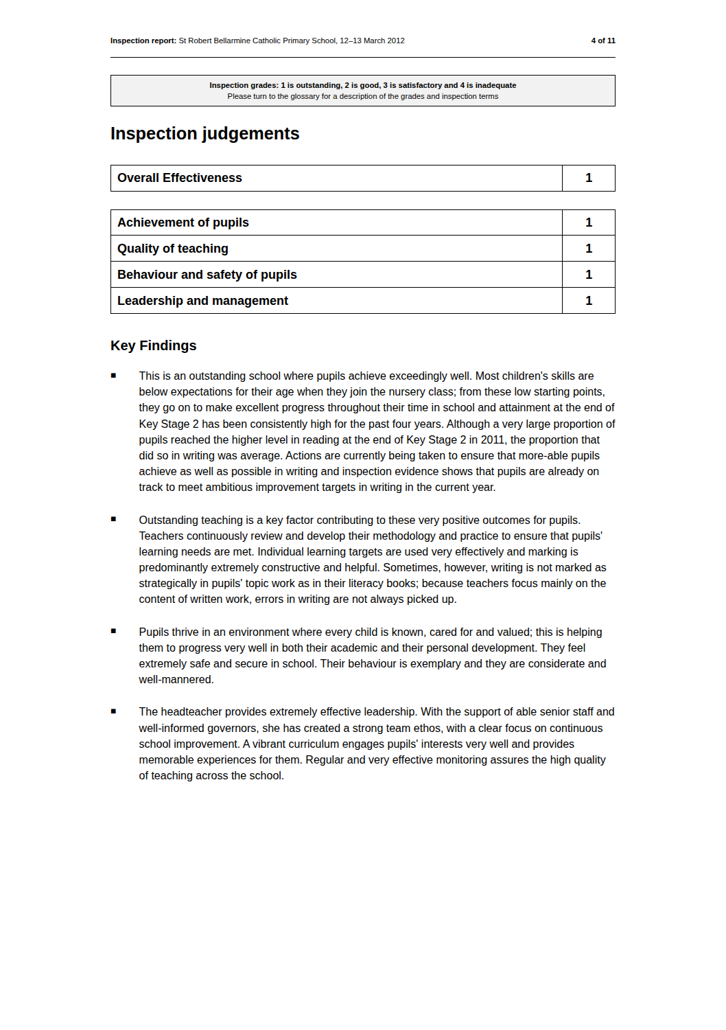Inspection report: St Robert Bellarmine Catholic Primary School, 12–13 March 2012
4 of 11
Inspection grades: 1 is outstanding, 2 is good, 3 is satisfactory and 4 is inadequate
Please turn to the glossary for a description of the grades and inspection terms
Inspection judgements
| Overall Effectiveness | 1 |
| Achievement of pupils | 1 |
| Quality of teaching | 1 |
| Behaviour and safety of pupils | 1 |
| Leadership and management | 1 |
Key Findings
This is an outstanding school where pupils achieve exceedingly well. Most children's skills are below expectations for their age when they join the nursery class; from these low starting points, they go on to make excellent progress throughout their time in school and attainment at the end of Key Stage 2 has been consistently high for the past four years. Although a very large proportion of pupils reached the higher level in reading at the end of Key Stage 2 in 2011, the proportion that did so in writing was average. Actions are currently being taken to ensure that more-able pupils achieve as well as possible in writing and inspection evidence shows that pupils are already on track to meet ambitious improvement targets in writing in the current year.
Outstanding teaching is a key factor contributing to these very positive outcomes for pupils. Teachers continuously review and develop their methodology and practice to ensure that pupils' learning needs are met. Individual learning targets are used very effectively and marking is predominantly extremely constructive and helpful. Sometimes, however, writing is not marked as strategically in pupils' topic work as in their literacy books; because teachers focus mainly on the content of written work, errors in writing are not always picked up.
Pupils thrive in an environment where every child is known, cared for and valued; this is helping them to progress very well in both their academic and their personal development. They feel extremely safe and secure in school. Their behaviour is exemplary and they are considerate and well-mannered.
The headteacher provides extremely effective leadership. With the support of able senior staff and well-informed governors, she has created a strong team ethos, with a clear focus on continuous school improvement. A vibrant curriculum engages pupils' interests very well and provides memorable experiences for them. Regular and very effective monitoring assures the high quality of teaching across the school.